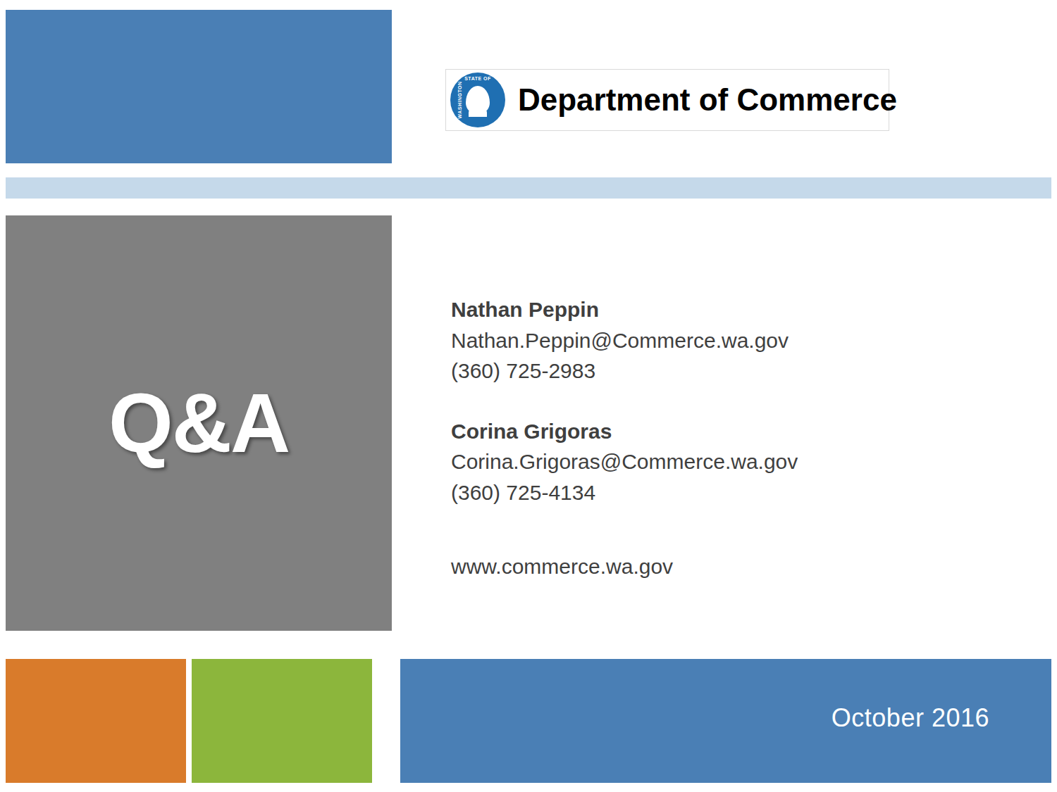State of Washington
Department of Commerce
Q&A
Nathan Peppin
Nathan.Peppin@Commerce.wa.gov
(360) 725-2983
Corina Grigoras
Corina.Grigoras@Commerce.wa.gov
(360) 725-4134
www.commerce.wa.gov
October 2016